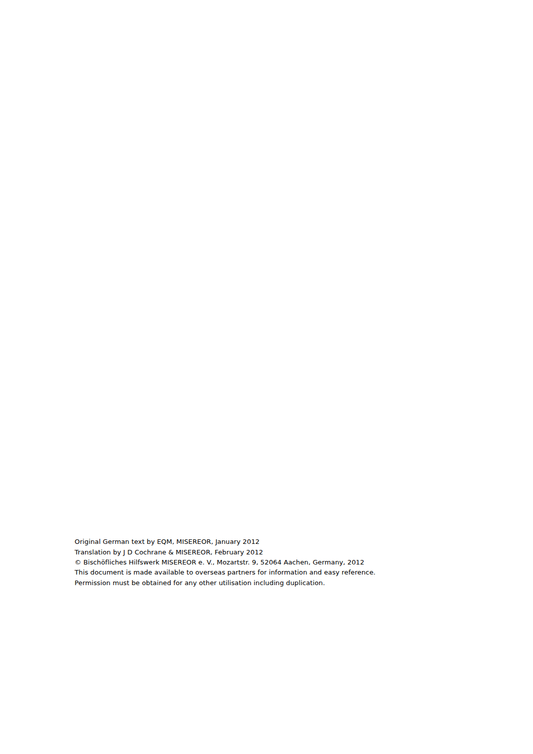Original German text by EQM, MISEREOR, January 2012
Translation by J D Cochrane & MISEREOR, February 2012
© Bischöfliches Hilfswerk MISEREOR e. V., Mozartstr. 9, 52064 Aachen, Germany, 2012
This document is made available to overseas partners for information and easy reference.
Permission must be obtained for any other utilisation including duplication.